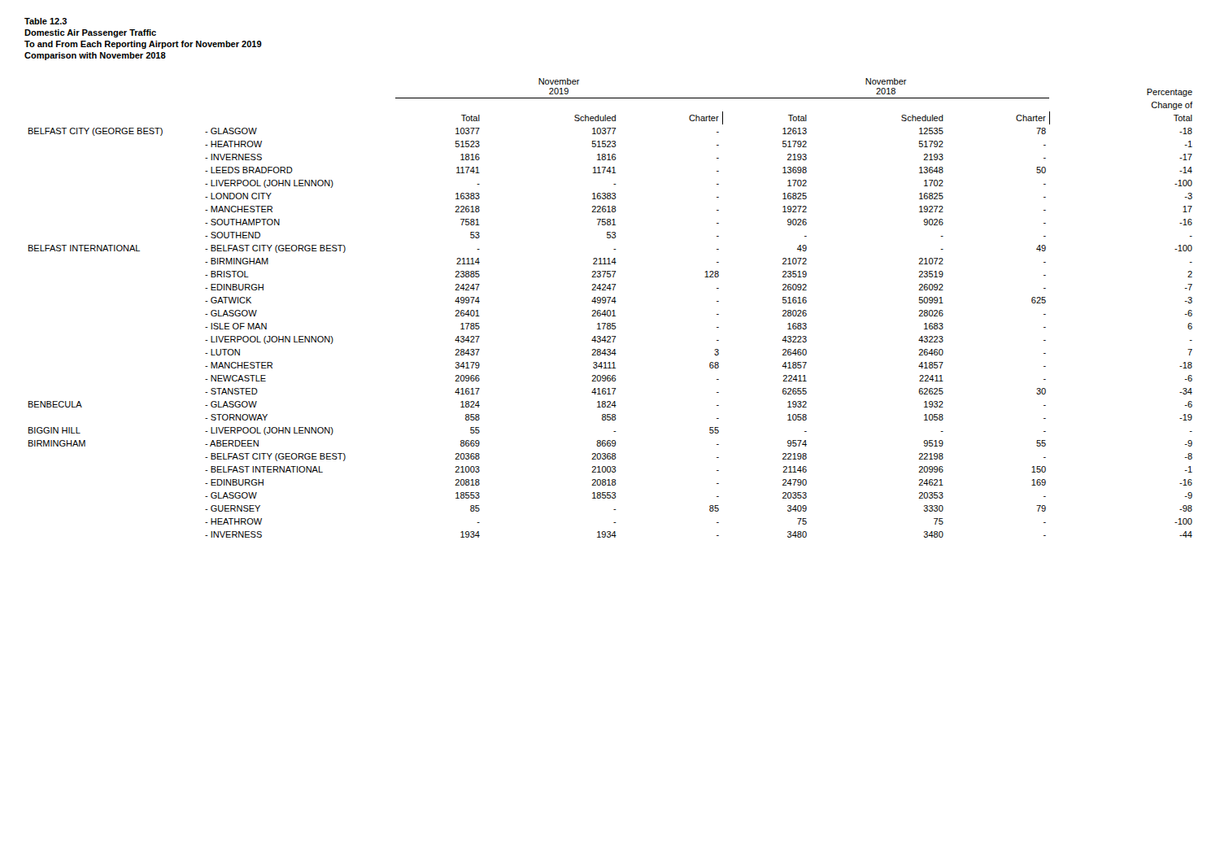Table 12.3
Domestic Air Passenger Traffic
To and From Each Reporting Airport for November 2019
Comparison with November 2018
| | | November 2019 | November 2018 | Percentage |
| --- | --- | --- | --- | --- |
| | | | | Change of |
| | | Total | Scheduled | Charter | Total | Scheduled | Charter | Total |
| BELFAST CITY (GEORGE BEST) | - GLASGOW | 10377 | 10377 | - | 12613 | 12535 | 78 | -18 |
| | - HEATHROW | 51523 | 51523 | - | 51792 | 51792 | - | -1 |
| | - INVERNESS | 1816 | 1816 | - | 2193 | 2193 | - | -17 |
| | - LEEDS BRADFORD | 11741 | 11741 | - | 13698 | 13648 | 50 | -14 |
| | - LIVERPOOL (JOHN LENNON) | - | - | - | 1702 | 1702 | - | -100 |
| | - LONDON CITY | 16383 | 16383 | - | 16825 | 16825 | - | -3 |
| | - MANCHESTER | 22618 | 22618 | - | 19272 | 19272 | - | 17 |
| | - SOUTHAMPTON | 7581 | 7581 | - | 9026 | 9026 | - | -16 |
| | - SOUTHEND | 53 | 53 | - | - | - | - | - |
| BELFAST INTERNATIONAL | - BELFAST CITY (GEORGE BEST) | - | - | - | 49 | - | 49 | -100 |
| | - BIRMINGHAM | 21114 | 21114 | - | 21072 | 21072 | - | - |
| | - BRISTOL | 23885 | 23757 | 128 | 23519 | 23519 | - | 2 |
| | - EDINBURGH | 24247 | 24247 | - | 26092 | 26092 | - | -7 |
| | - GATWICK | 49974 | 49974 | - | 51616 | 50991 | 625 | -3 |
| | - GLASGOW | 26401 | 26401 | - | 28026 | 28026 | - | -6 |
| | - ISLE OF MAN | 1785 | 1785 | - | 1683 | 1683 | - | 6 |
| | - LIVERPOOL (JOHN LENNON) | 43427 | 43427 | - | 43223 | 43223 | - | - |
| | - LUTON | 28437 | 28434 | 3 | 26460 | 26460 | - | 7 |
| | - MANCHESTER | 34179 | 34111 | 68 | 41857 | 41857 | - | -18 |
| | - NEWCASTLE | 20966 | 20966 | - | 22411 | 22411 | - | -6 |
| | - STANSTED | 41617 | 41617 | - | 62655 | 62625 | 30 | -34 |
| BENBECULA | - GLASGOW | 1824 | 1824 | - | 1932 | 1932 | - | -6 |
| | - STORNOWAY | 858 | 858 | - | 1058 | 1058 | - | -19 |
| BIGGIN HILL | - LIVERPOOL (JOHN LENNON) | 55 | - | 55 | - | - | - | - |
| BIRMINGHAM | - ABERDEEN | 8669 | 8669 | - | 9574 | 9519 | 55 | -9 |
| | - BELFAST CITY (GEORGE BEST) | 20368 | 20368 | - | 22198 | 22198 | - | -8 |
| | - BELFAST INTERNATIONAL | 21003 | 21003 | - | 21146 | 20996 | 150 | -1 |
| | - EDINBURGH | 20818 | 20818 | - | 24790 | 24621 | 169 | -16 |
| | - GLASGOW | 18553 | 18553 | - | 20353 | 20353 | - | -9 |
| | - GUERNSEY | 85 | - | 85 | 3409 | 3330 | 79 | -98 |
| | - HEATHROW | - | - | - | 75 | 75 | - | -100 |
| | - INVERNESS | 1934 | 1934 | - | 3480 | 3480 | - | -44 |